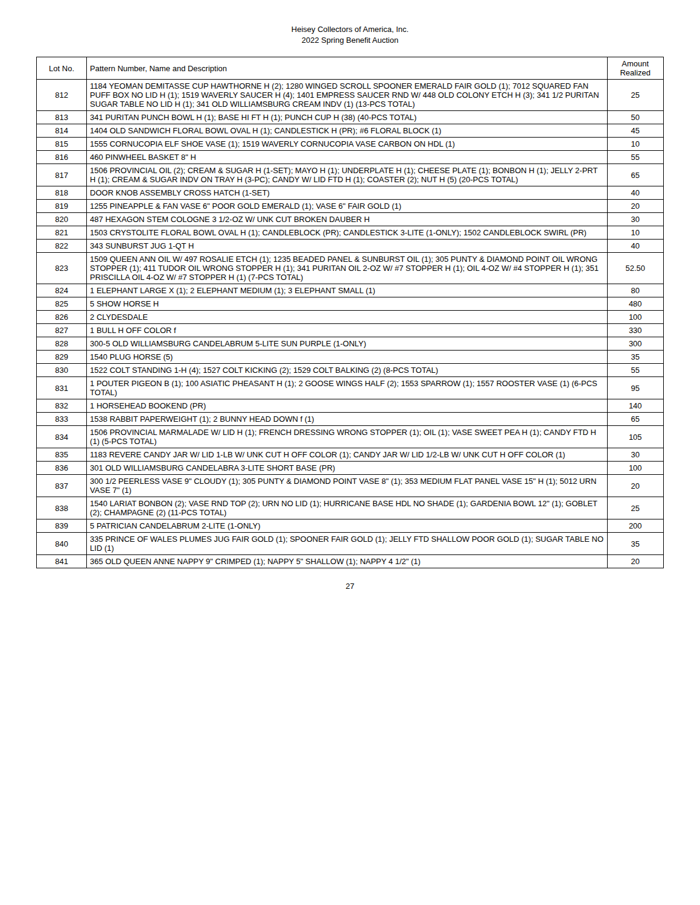Heisey Collectors of America, Inc.
2022 Spring Benefit Auction
| Lot No. | Pattern Number, Name and Description | Amount Realized |
| --- | --- | --- |
| 812 | 1184 YEOMAN DEMITASSE CUP HAWTHORNE H (2); 1280 WINGED SCROLL SPOONER EMERALD FAIR GOLD (1); 7012 SQUARED FAN PUFF BOX NO LID H (1); 1519 WAVERLY SAUCER H (4); 1401 EMPRESS SAUCER RND W/ 448 OLD COLONY ETCH H (3); 341 1/2 PURITAN SUGAR TABLE NO LID H (1); 341 OLD WILLIAMSBURG CREAM INDV (1) (13-PCS TOTAL) | 25 |
| 813 | 341 PURITAN PUNCH BOWL H (1); BASE HI FT H (1); PUNCH CUP H (38) (40-PCS TOTAL) | 50 |
| 814 | 1404 OLD SANDWICH FLORAL BOWL OVAL H (1); CANDLESTICK H (PR); #6 FLORAL BLOCK (1) | 45 |
| 815 | 1555 CORNUCOPIA ELF SHOE VASE (1); 1519 WAVERLY CORNUCOPIA VASE CARBON ON HDL (1) | 10 |
| 816 | 460 PINWHEEL BASKET 8" H | 55 |
| 817 | 1506 PROVINCIAL OIL (2); CREAM & SUGAR H (1-SET); MAYO H (1); UNDERPLATE H (1); CHEESE PLATE (1); BONBON H (1); JELLY 2-PRT H (1); CREAM & SUGAR INDV ON TRAY H (3-PC); CANDY W/ LID FTD H (1); COASTER (2); NUT H (5) (20-PCS TOTAL) | 65 |
| 818 | DOOR KNOB ASSEMBLY CROSS HATCH (1-SET) | 40 |
| 819 | 1255 PINEAPPLE & FAN VASE 6" POOR GOLD EMERALD (1); VASE 6" FAIR GOLD (1) | 20 |
| 820 | 487 HEXAGON STEM COLOGNE 3 1/2-OZ W/ UNK CUT BROKEN DAUBER H | 30 |
| 821 | 1503 CRYSTOLITE FLORAL BOWL OVAL H (1); CANDLEBLOCK (PR); CANDLESTICK 3-LITE (1-ONLY); 1502 CANDLEBLOCK SWIRL (PR) | 10 |
| 822 | 343 SUNBURST JUG 1-QT H | 40 |
| 823 | 1509 QUEEN ANN OIL W/ 497 ROSALIE ETCH (1); 1235 BEADED PANEL & SUNBURST OIL (1); 305 PUNTY & DIAMOND POINT OIL WRONG STOPPER (1); 411 TUDOR OIL WRONG STOPPER H (1); 341 PURITAN OIL 2-OZ W/ #7 STOPPER H (1); OIL 4-OZ W/ #4 STOPPER H (1); 351 PRISCILLA OIL 4-OZ W/ #7 STOPPER H (1) (7-PCS TOTAL) | 52.50 |
| 824 | 1 ELEPHANT LARGE X (1); 2 ELEPHANT MEDIUM (1); 3 ELEPHANT SMALL (1) | 80 |
| 825 | 5 SHOW HORSE H | 480 |
| 826 | 2 CLYDESDALE | 100 |
| 827 | 1 BULL H OFF COLOR f | 330 |
| 828 | 300-5 OLD WILLIAMSBURG CANDELABRUM 5-LITE SUN PURPLE (1-ONLY) | 300 |
| 829 | 1540 PLUG HORSE (5) | 35 |
| 830 | 1522 COLT STANDING 1-H (4); 1527 COLT KICKING (2); 1529 COLT BALKING (2) (8-PCS TOTAL) | 55 |
| 831 | 1 POUTER PIGEON B (1); 100 ASIATIC PHEASANT H (1); 2 GOOSE WINGS HALF (2); 1553 SPARROW (1); 1557 ROOSTER VASE (1) (6-PCS TOTAL) | 95 |
| 832 | 1 HORSEHEAD BOOKEND (PR) | 140 |
| 833 | 1538 RABBIT PAPERWEIGHT (1); 2 BUNNY HEAD DOWN f (1) | 65 |
| 834 | 1506 PROVINCIAL MARMALADE W/ LID H (1); FRENCH DRESSING WRONG STOPPER (1); OIL (1); VASE SWEET PEA H (1); CANDY FTD H (1) (5-PCS TOTAL) | 105 |
| 835 | 1183 REVERE CANDY JAR W/ LID 1-LB W/ UNK CUT H OFF COLOR (1); CANDY JAR W/ LID 1/2-LB W/ UNK CUT H OFF COLOR (1) | 30 |
| 836 | 301 OLD WILLIAMSBURG CANDELABRA 3-LITE SHORT BASE (PR) | 100 |
| 837 | 300 1/2 PEERLESS VASE 9" CLOUDY (1); 305 PUNTY & DIAMOND POINT VASE 8" (1); 353 MEDIUM FLAT PANEL VASE 15" H (1); 5012 URN VASE 7" (1) | 20 |
| 838 | 1540 LARIAT BONBON (2); VASE RND TOP (2); URN NO LID (1); HURRICANE BASE HDL NO SHADE (1); GARDENIA BOWL 12" (1); GOBLET (2); CHAMPAGNE (2) (11-PCS TOTAL) | 25 |
| 839 | 5 PATRICIAN CANDELABRUM 2-LITE (1-ONLY) | 200 |
| 840 | 335 PRINCE OF WALES PLUMES JUG FAIR GOLD (1); SPOONER FAIR GOLD (1); JELLY FTD SHALLOW POOR GOLD (1); SUGAR TABLE NO LID (1) | 35 |
| 841 | 365 OLD QUEEN ANNE NAPPY 9" CRIMPED (1); NAPPY 5" SHALLOW (1); NAPPY 4 1/2" (1) | 20 |
27